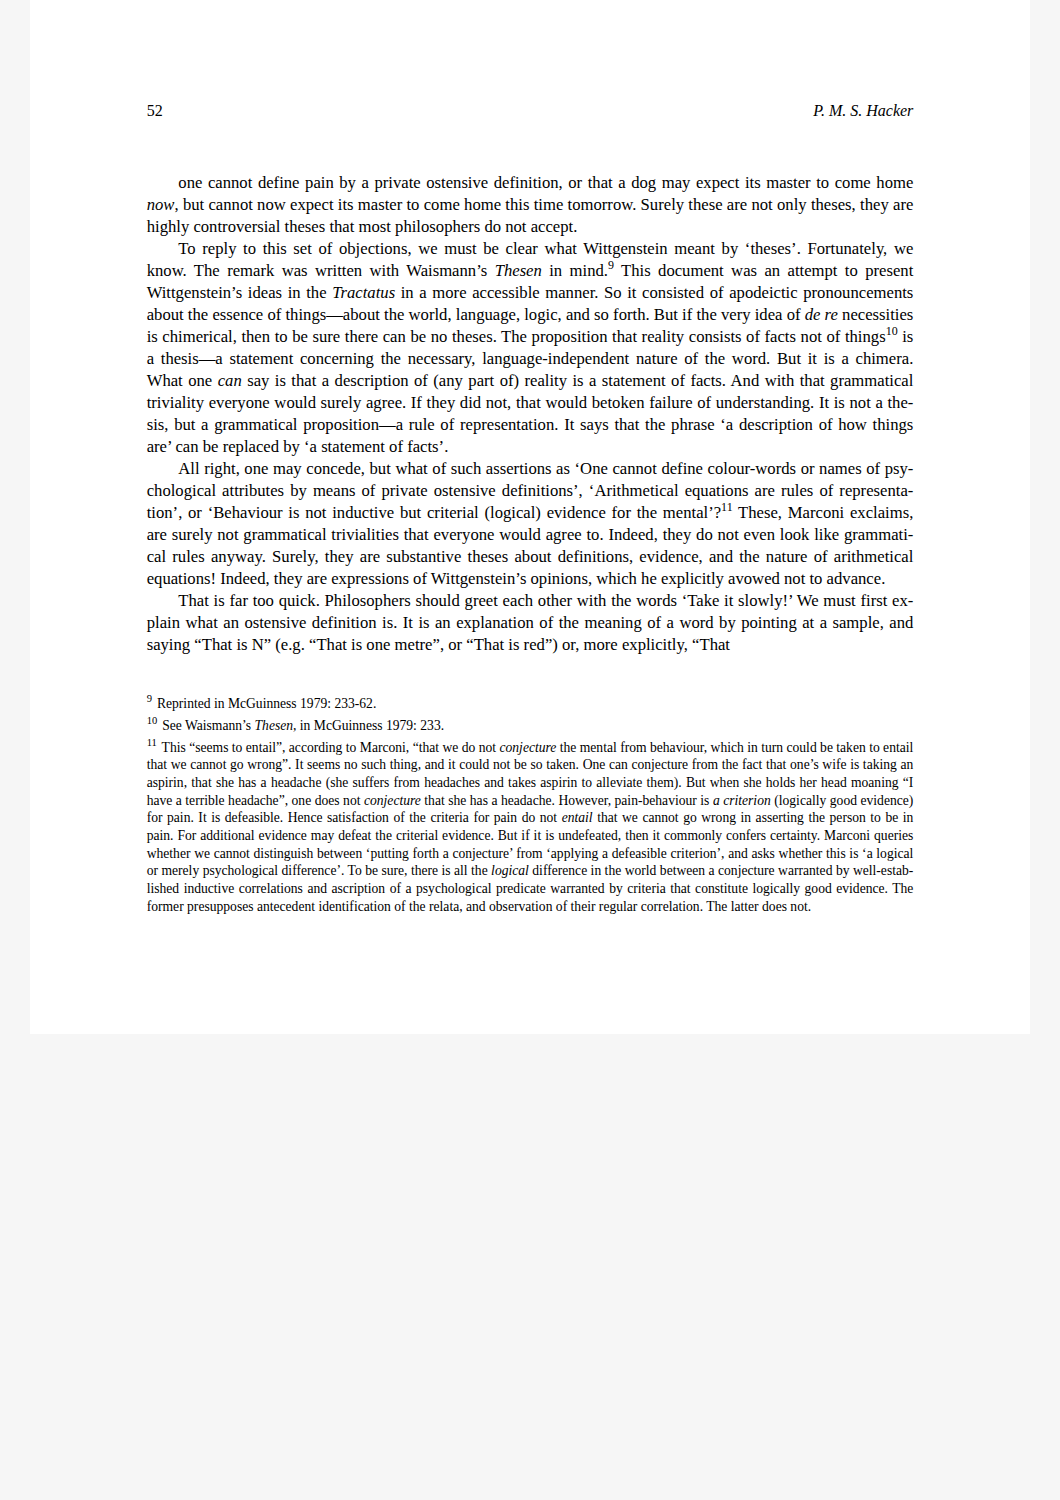52 P. M. S. Hacker
one cannot define pain by a private ostensive definition, or that a dog may expect its master to come home now, but cannot now expect its master to come home this time tomorrow. Surely these are not only theses, they are highly controversial theses that most philosophers do not accept.
To reply to this set of objections, we must be clear what Wittgenstein meant by ‘theses’. Fortunately, we know. The remark was written with Waismann’s Thesen in mind.9 This document was an attempt to present Wittgenstein’s ideas in the Tractatus in a more accessible manner. So it consisted of apodeictic pronouncements about the essence of things—about the world, language, logic, and so forth. But if the very idea of de re necessities is chimerical, then to be sure there can be no theses. The proposition that reality consists of facts not of things10 is a thesis—a statement concerning the necessary, language-independent nature of the word. But it is a chimera. What one can say is that a description of (any part of) reality is a statement of facts. And with that grammatical triviality everyone would surely agree. If they did not, that would betoken failure of understanding. It is not a thesis, but a grammatical proposition—a rule of representation. It says that the phrase ‘a description of how things are’ can be replaced by ‘a statement of facts’.
All right, one may concede, but what of such assertions as ‘One cannot define colour-words or names of psychological attributes by means of private ostensive definitions’, ‘Arithmetical equations are rules of representation’, or ‘Behaviour is not inductive but criterial (logical) evidence for the mental’?11 These, Marconi exclaims, are surely not grammatical trivialities that everyone would agree to. Indeed, they do not even look like grammatical rules anyway. Surely, they are substantive theses about definitions, evidence, and the nature of arithmetical equations! Indeed, they are expressions of Wittgenstein’s opinions, which he explicitly avowed not to advance.
That is far too quick. Philosophers should greet each other with the words ‘Take it slowly!’ We must first explain what an ostensive definition is. It is an explanation of the meaning of a word by pointing at a sample, and saying “That is N” (e.g. “That is one metre”, or “That is red”) or, more explicitly, “That
9 Reprinted in McGuinness 1979: 233-62.
10 See Waismann’s Thesen, in McGuinness 1979: 233.
11 This “seems to entail”, according to Marconi, “that we do not conjecture the mental from behaviour, which in turn could be taken to entail that we cannot go wrong”. It seems no such thing, and it could not be so taken. One can conjecture from the fact that one’s wife is taking an aspirin, that she has a headache (she suffers from headaches and takes aspirin to alleviate them). But when she holds her head moaning “I have a terrible headache”, one does not conjecture that she has a headache. However, pain-behaviour is a criterion (logically good evidence) for pain. It is defeasible. Hence satisfaction of the criteria for pain do not entail that we cannot go wrong in asserting the person to be in pain. For additional evidence may defeat the criterial evidence. But if it is undefeated, then it commonly confers certainty. Marconi queries whether we cannot distinguish between ‘putting forth a conjecture’ from ‘applying a defeasible criterion’, and asks whether this is ‘a logical or merely psychological difference’. To be sure, there is all the logical difference in the world between a conjecture warranted by well-established inductive correlations and ascription of a psychological predicate warranted by criteria that constitute logically good evidence. The former presupposes antecedent identification of the relata, and observation of their regular correlation. The latter does not.